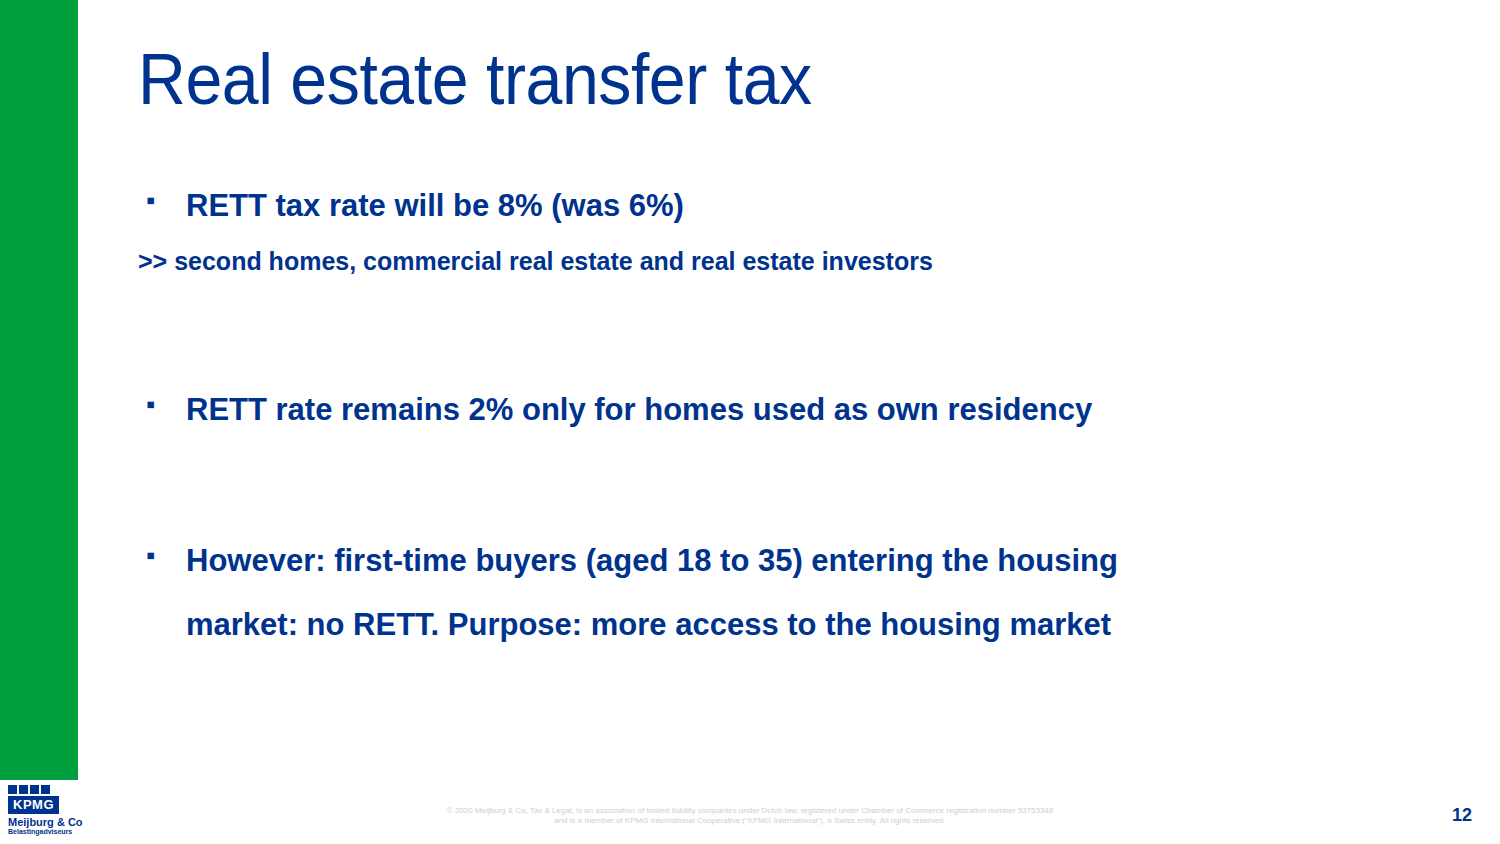Real estate transfer tax
RETT tax rate will be 8% (was 6%)
>> second homes, commercial real estate and real estate investors
RETT rate remains 2% only for homes used as own residency
However: first-time buyers (aged 18 to 35) entering the housing market: no RETT. Purpose: more access to the housing market
KPMG Meijburg & Co Belastingadviseurs
© 2020 Meijburg & Co, Tax & Legal, is an association of limited liability companies under Dutch law, registered under Chamber of Commerce registration number 53753348
and is a member of KPMG International Cooperative (“KPMG International”), a Swiss entity. All rights reserved.
12